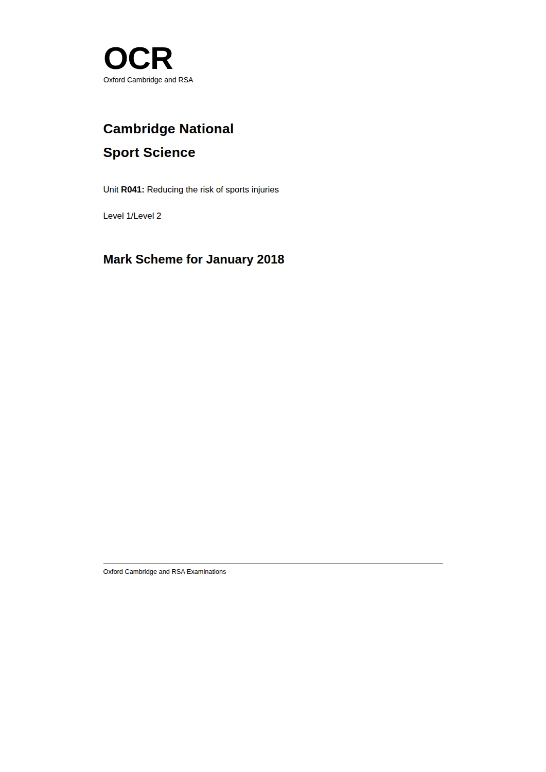OCR Oxford Cambridge and RSA
Cambridge National
Sport Science
Unit R041: Reducing the risk of sports injuries
Level 1/Level 2
Mark Scheme for January 2018
Oxford Cambridge and RSA Examinations